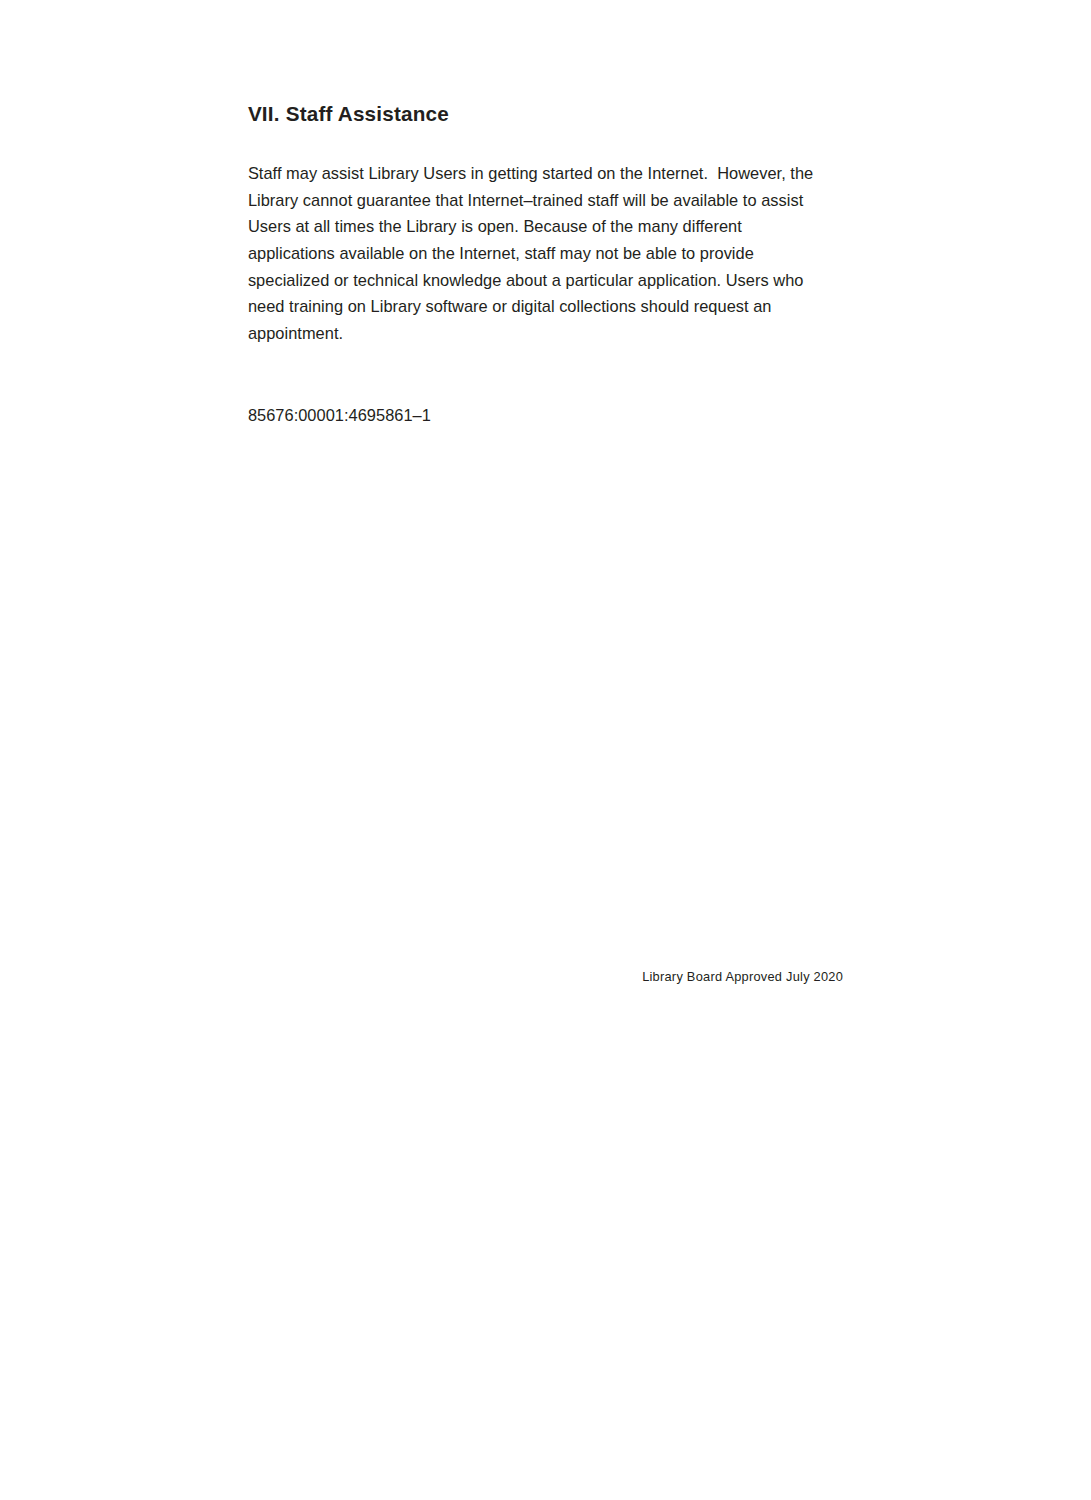VII. Staff Assistance
Staff may assist Library Users in getting started on the Internet. However, the Library cannot guarantee that Internet–trained staff will be available to assist Users at all times the Library is open. Because of the many different applications available on the Internet, staff may not be able to provide specialized or technical knowledge about a particular application. Users who need training on Library software or digital collections should request an appointment.
85676:00001:4695861–1
Library Board Approved July 2020